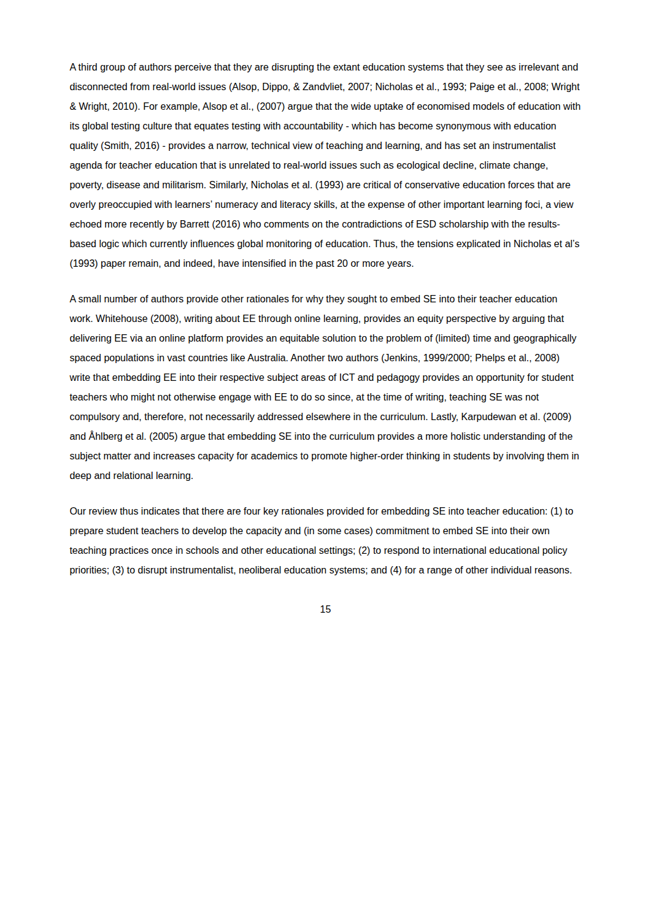A third group of authors perceive that they are disrupting the extant education systems that they see as irrelevant and disconnected from real-world issues (Alsop, Dippo, & Zandvliet, 2007; Nicholas et al., 1993; Paige et al., 2008; Wright & Wright, 2010). For example, Alsop et al., (2007) argue that the wide uptake of economised models of education with its global testing culture that equates testing with accountability - which has become synonymous with education quality (Smith, 2016) - provides a narrow, technical view of teaching and learning, and has set an instrumentalist agenda for teacher education that is unrelated to real-world issues such as ecological decline, climate change, poverty, disease and militarism. Similarly, Nicholas et al. (1993) are critical of conservative education forces that are overly preoccupied with learners’ numeracy and literacy skills, at the expense of other important learning foci, a view echoed more recently by Barrett (2016) who comments on the contradictions of ESD scholarship with the results-based logic which currently influences global monitoring of education. Thus, the tensions explicated in Nicholas et al’s (1993) paper remain, and indeed, have intensified in the past 20 or more years.
A small number of authors provide other rationales for why they sought to embed SE into their teacher education work. Whitehouse (2008), writing about EE through online learning, provides an equity perspective by arguing that delivering EE via an online platform provides an equitable solution to the problem of (limited) time and geographically spaced populations in vast countries like Australia. Another two authors (Jenkins, 1999/2000; Phelps et al., 2008) write that embedding EE into their respective subject areas of ICT and pedagogy provides an opportunity for student teachers who might not otherwise engage with EE to do so since, at the time of writing, teaching SE was not compulsory and, therefore, not necessarily addressed elsewhere in the curriculum. Lastly, Karpudewan et al. (2009) and Åhlberg et al. (2005) argue that embedding SE into the curriculum provides a more holistic understanding of the subject matter and increases capacity for academics to promote higher-order thinking in students by involving them in deep and relational learning.
Our review thus indicates that there are four key rationales provided for embedding SE into teacher education: (1) to prepare student teachers to develop the capacity and (in some cases) commitment to embed SE into their own teaching practices once in schools and other educational settings; (2) to respond to international educational policy priorities; (3) to disrupt instrumentalist, neoliberal education systems; and (4) for a range of other individual reasons.
15